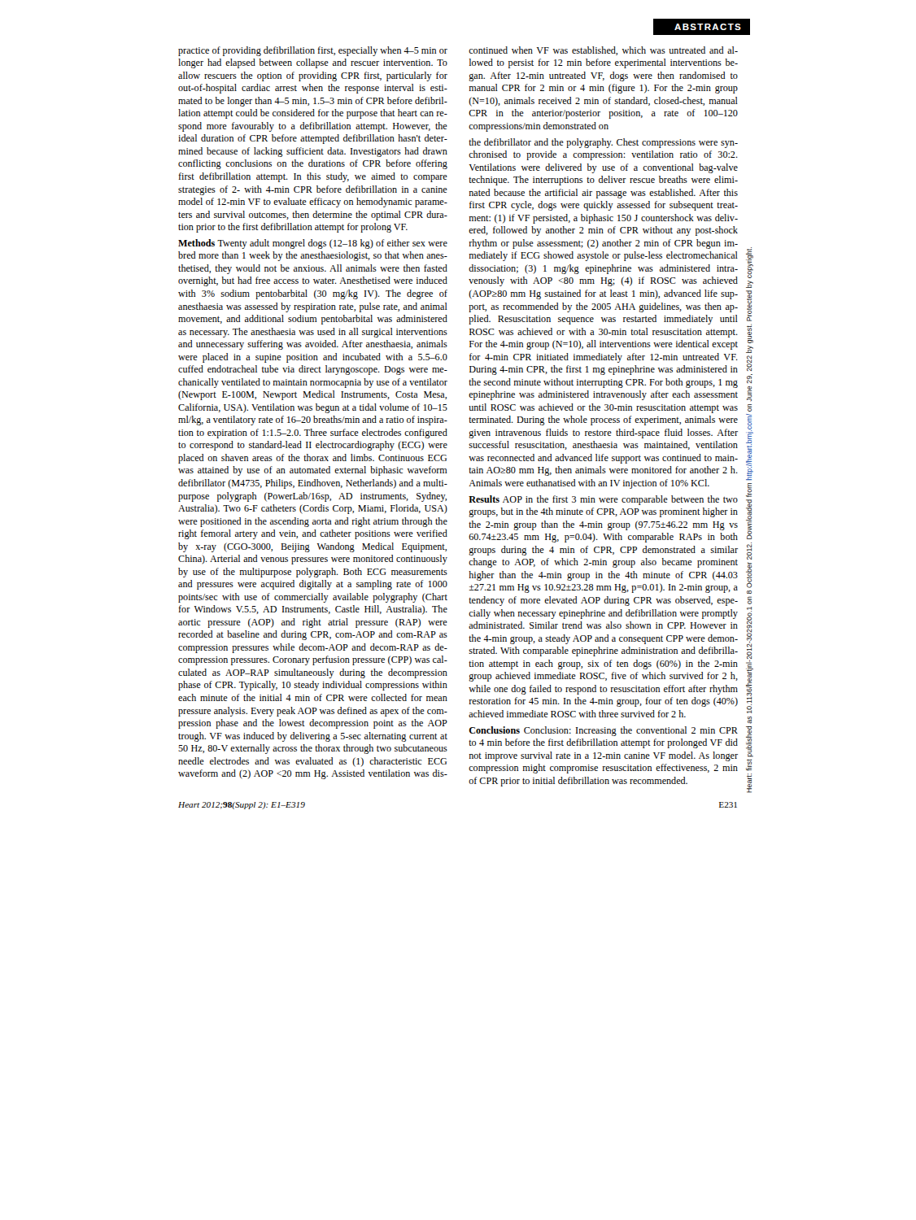Heart: first published as 10.1136/heartjnl-2012-302920o.1 on 8 October 2012. Downloaded from http://heart.bmj.com/ on June 29, 2022 by guest. Protected by copyright.
ABSTRACTS
practice of providing defibrillation first, especially when 4–5 min or longer had elapsed between collapse and rescuer intervention. To allow rescuers the option of providing CPR first, particularly for out-of-hospital cardiac arrest when the response interval is estimated to be longer than 4–5 min, 1.5–3 min of CPR before defibrillation attempt could be considered for the purpose that heart can respond more favourably to a defibrillation attempt. However, the ideal duration of CPR before attempted defibrillation hasn't determined because of lacking sufficient data. Investigators had drawn conflicting conclusions on the durations of CPR before offering first defibrillation attempt. In this study, we aimed to compare strategies of 2- with 4-min CPR before defibrillation in a canine model of 12-min VF to evaluate efficacy on hemodynamic parameters and survival outcomes, then determine the optimal CPR duration prior to the first defibrillation attempt for prolong VF.
Methods Twenty adult mongrel dogs (12–18 kg) of either sex were bred more than 1 week by the anesthaesiologist, so that when anesthetised, they would not be anxious. All animals were then fasted overnight, but had free access to water. Anesthetised were induced with 3% sodium pentobarbital (30 mg/kg IV). The degree of anesthaesia was assessed by respiration rate, pulse rate, and animal movement, and additional sodium pentobarbital was administered as necessary. The anesthaesia was used in all surgical interventions and unnecessary suffering was avoided. After anesthaesia, animals were placed in a supine position and incubated with a 5.5–6.0 cuffed endotracheal tube via direct laryngoscope. Dogs were mechanically ventilated to maintain normocapnia by use of a ventilator (Newport E-100M, Newport Medical Instruments, Costa Mesa, California, USA). Ventilation was begun at a tidal volume of 10–15 ml/kg, a ventilatory rate of 16–20 breaths/min and a ratio of inspiration to expiration of 1:1.5–2.0. Three surface electrodes configured to correspond to standard-lead II electrocardiography (ECG) were placed on shaven areas of the thorax and limbs. Continuous ECG was attained by use of an automated external biphasic waveform defibrillator (M4735, Philips, Eindhoven, Netherlands) and a multipurpose polygraph (PowerLab/16sp, AD instruments, Sydney, Australia). Two 6-F catheters (Cordis Corp, Miami, Florida, USA) were positioned in the ascending aorta and right atrium through the right femoral artery and vein, and catheter positions were verified by x-ray (CGO-3000, Beijing Wandong Medical Equipment, China). Arterial and venous pressures were monitored continuously by use of the multipurpose polygraph. Both ECG measurements and pressures were acquired digitally at a sampling rate of 1000 points/sec with use of commercially available polygraphy (Chart for Windows V.5.5, AD Instruments, Castle Hill, Australia). The aortic pressure (AOP) and right atrial pressure (RAP) were recorded at baseline and during CPR, com-AOP and com-RAP as compression pressures while decom-AOP and decom-RAP as decompression pressures. Coronary perfusion pressure (CPP) was calculated as AOP–RAP simultaneously during the decompression phase of CPR. Typically, 10 steady individual compressions within each minute of the initial 4 min of CPR were collected for mean pressure analysis. Every peak AOP was defined as apex of the compression phase and the lowest decompression point as the AOP trough. VF was induced by delivering a 5-sec alternating current at 50 Hz, 80-V externally across the thorax through two subcutaneous needle electrodes and was evaluated as (1) characteristic ECG waveform and (2) AOP <20 mm Hg. Assisted ventilation was discontinued when VF was established, which was untreated and allowed to persist for 12 min before experimental interventions began. After 12-min untreated VF, dogs were then randomised to manual CPR for 2 min or 4 min (figure 1). For the 2-min group (N=10), animals received 2 min of standard, closed-chest, manual CPR in the anterior/posterior position, a rate of 100–120 compressions/min demonstrated on
the defibrillator and the polygraphy. Chest compressions were synchronised to provide a compression: ventilation ratio of 30:2. Ventilations were delivered by use of a conventional bag-valve technique. The interruptions to deliver rescue breaths were eliminated because the artificial air passage was established. After this first CPR cycle, dogs were quickly assessed for subsequent treatment: (1) if VF persisted, a biphasic 150 J countershock was delivered, followed by another 2 min of CPR without any post-shock rhythm or pulse assessment; (2) another 2 min of CPR begun immediately if ECG showed asystole or pulse-less electromechanical dissociation; (3) 1 mg/kg epinephrine was administered intravenously with AOP <80 mm Hg; (4) if ROSC was achieved (AOP≥80 mm Hg sustained for at least 1 min), advanced life support, as recommended by the 2005 AHA guidelines, was then applied. Resuscitation sequence was restarted immediately until ROSC was achieved or with a 30-min total resuscitation attempt. For the 4-min group (N=10), all interventions were identical except for 4-min CPR initiated immediately after 12-min untreated VF. During 4-min CPR, the first 1 mg epinephrine was administered in the second minute without interrupting CPR. For both groups, 1 mg epinephrine was administered intravenously after each assessment until ROSC was achieved or the 30-min resuscitation attempt was terminated. During the whole process of experiment, animals were given intravenous fluids to restore third-space fluid losses. After successful resuscitation, anesthaesia was maintained, ventilation was reconnected and advanced life support was continued to maintain AO≥80 mm Hg, then animals were monitored for another 2 h. Animals were euthanatised with an IV injection of 10% KCl.
Results AOP in the first 3 min were comparable between the two groups, but in the 4th minute of CPR, AOP was prominent higher in the 2-min group than the 4-min group (97.75±46.22 mm Hg vs 60.74±23.45 mm Hg, p=0.04). With comparable RAPs in both groups during the 4 min of CPR, CPP demonstrated a similar change to AOP, of which 2-min group also became prominent higher than the 4-min group in the 4th minute of CPR (44.03 ±27.21 mm Hg vs 10.92±23.28 mm Hg, p=0.01). In 2-min group, a tendency of more elevated AOP during CPR was observed, especially when necessary epinephrine and defibrillation were promptly administrated. Similar trend was also shown in CPP. However in the 4-min group, a steady AOP and a consequent CPP were demonstrated. With comparable epinephrine administration and defibrillation attempt in each group, six of ten dogs (60%) in the 2-min group achieved immediate ROSC, five of which survived for 2 h, while one dog failed to respond to resuscitation effort after rhythm restoration for 45 min. In the 4-min group, four of ten dogs (40%) achieved immediate ROSC with three survived for 2 h.
Conclusions Conclusion: Increasing the conventional 2 min CPR to 4 min before the first defibrillation attempt for prolonged VF did not improve survival rate in a 12-min canine VF model. As longer compression might compromise resuscitation effectiveness, 2 min of CPR prior to initial defibrillation was recommended.
Heart 2012;98(Suppl 2): E1–E319
E231